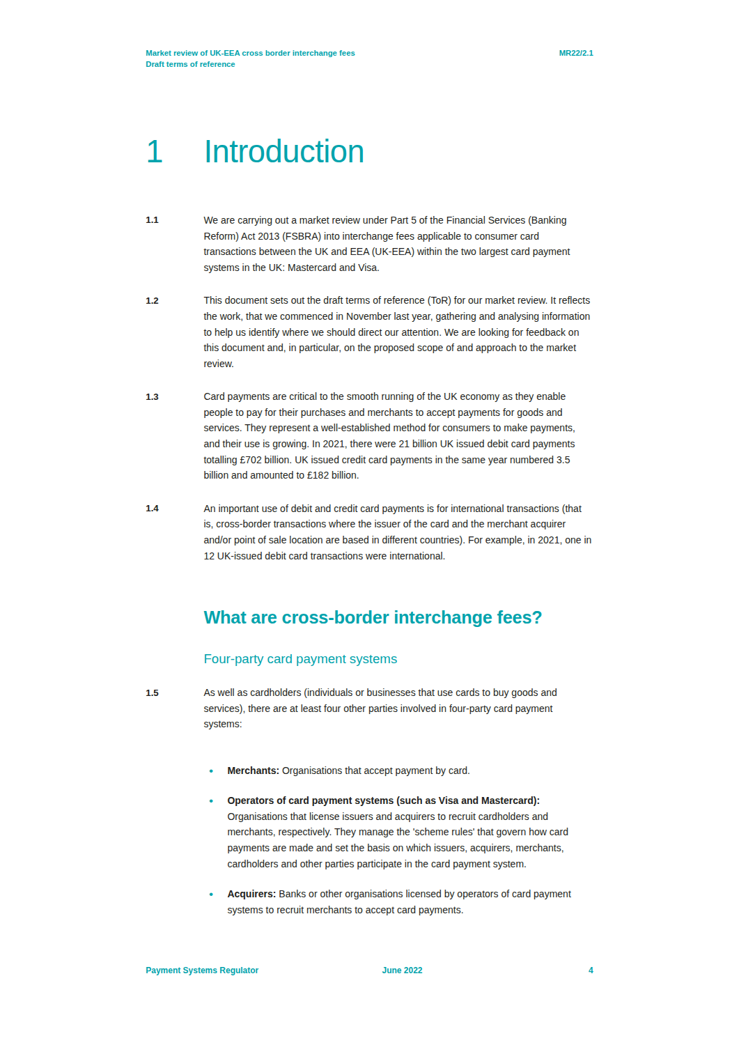Market review of UK-EEA cross border interchange fees
Draft terms of reference
MR22/2.1
1 Introduction
1.1
We are carrying out a market review under Part 5 of the Financial Services (Banking Reform) Act 2013 (FSBRA) into interchange fees applicable to consumer card transactions between the UK and EEA (UK-EEA) within the two largest card payment systems in the UK: Mastercard and Visa.
1.2
This document sets out the draft terms of reference (ToR) for our market review. It reflects the work, that we commenced in November last year, gathering and analysing information to help us identify where we should direct our attention. We are looking for feedback on this document and, in particular, on the proposed scope of and approach to the market review.
1.3
Card payments are critical to the smooth running of the UK economy as they enable people to pay for their purchases and merchants to accept payments for goods and services. They represent a well-established method for consumers to make payments, and their use is growing. In 2021, there were 21 billion UK issued debit card payments totalling £702 billion. UK issued credit card payments in the same year numbered 3.5 billion and amounted to £182 billion.
1.4
An important use of debit and credit card payments is for international transactions (that is, cross-border transactions where the issuer of the card and the merchant acquirer and/or point of sale location are based in different countries). For example, in 2021, one in 12 UK-issued debit card transactions were international.
What are cross-border interchange fees?
Four-party card payment systems
1.5
As well as cardholders (individuals or businesses that use cards to buy goods and services), there are at least four other parties involved in four-party card payment systems:
•
Merchants: Organisations that accept payment by card.
•
Operators of card payment systems (such as Visa and Mastercard): Organisations that license issuers and acquirers to recruit cardholders and merchants, respectively. They manage the 'scheme rules' that govern how card payments are made and set the basis on which issuers, acquirers, merchants, cardholders and other parties participate in the card payment system.
•
Acquirers: Banks or other organisations licensed by operators of card payment systems to recruit merchants to accept card payments.
Payment Systems Regulator
June 2022
4